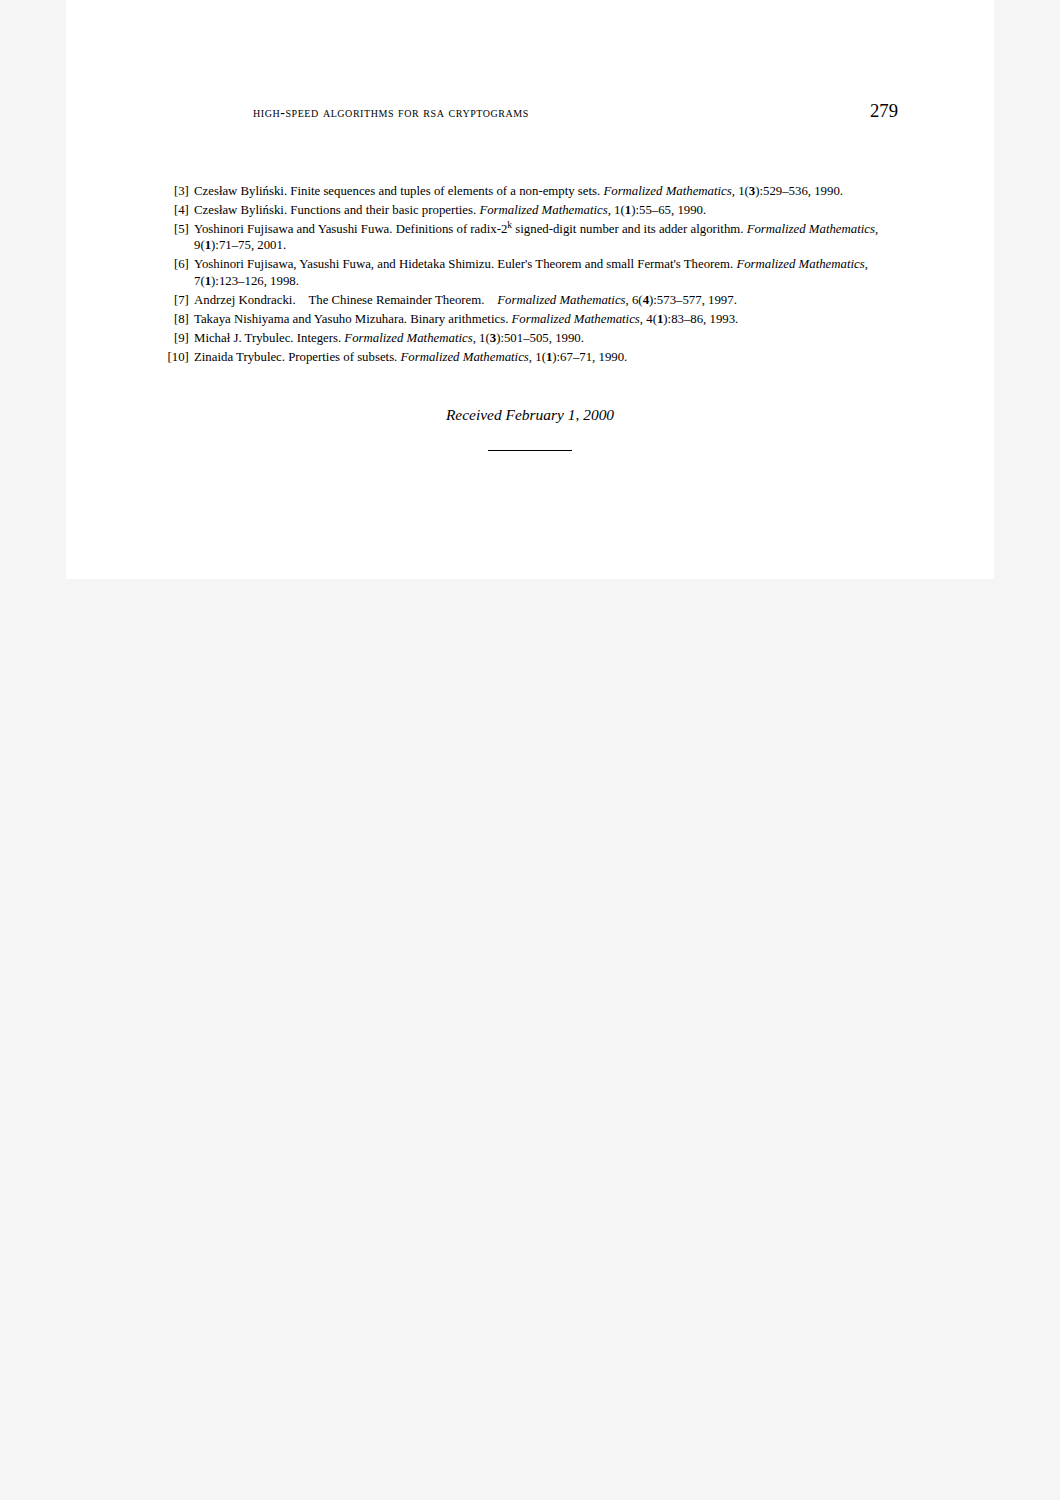high-speed algorithms for rsa cryptograms
279
[3] Czesław Byliński. Finite sequences and tuples of elements of a non-empty sets. Formalized Mathematics, 1(3):529–536, 1990.
[4] Czesław Byliński. Functions and their basic properties. Formalized Mathematics, 1(1):55–65, 1990.
[5] Yoshinori Fujisawa and Yasushi Fuwa. Definitions of radix-2k signed-digit number and its adder algorithm. Formalized Mathematics, 9(1):71–75, 2001.
[6] Yoshinori Fujisawa, Yasushi Fuwa, and Hidetaka Shimizu. Euler's Theorem and small Fermat's Theorem. Formalized Mathematics, 7(1):123–126, 1998.
[7] Andrzej Kondracki. The Chinese Remainder Theorem. Formalized Mathematics, 6(4):573–577, 1997.
[8] Takaya Nishiyama and Yasuho Mizuhara. Binary arithmetics. Formalized Mathematics, 4(1):83–86, 1993.
[9] Michał J. Trybulec. Integers. Formalized Mathematics, 1(3):501–505, 1990.
[10] Zinaida Trybulec. Properties of subsets. Formalized Mathematics, 1(1):67–71, 1990.
Received February 1, 2000